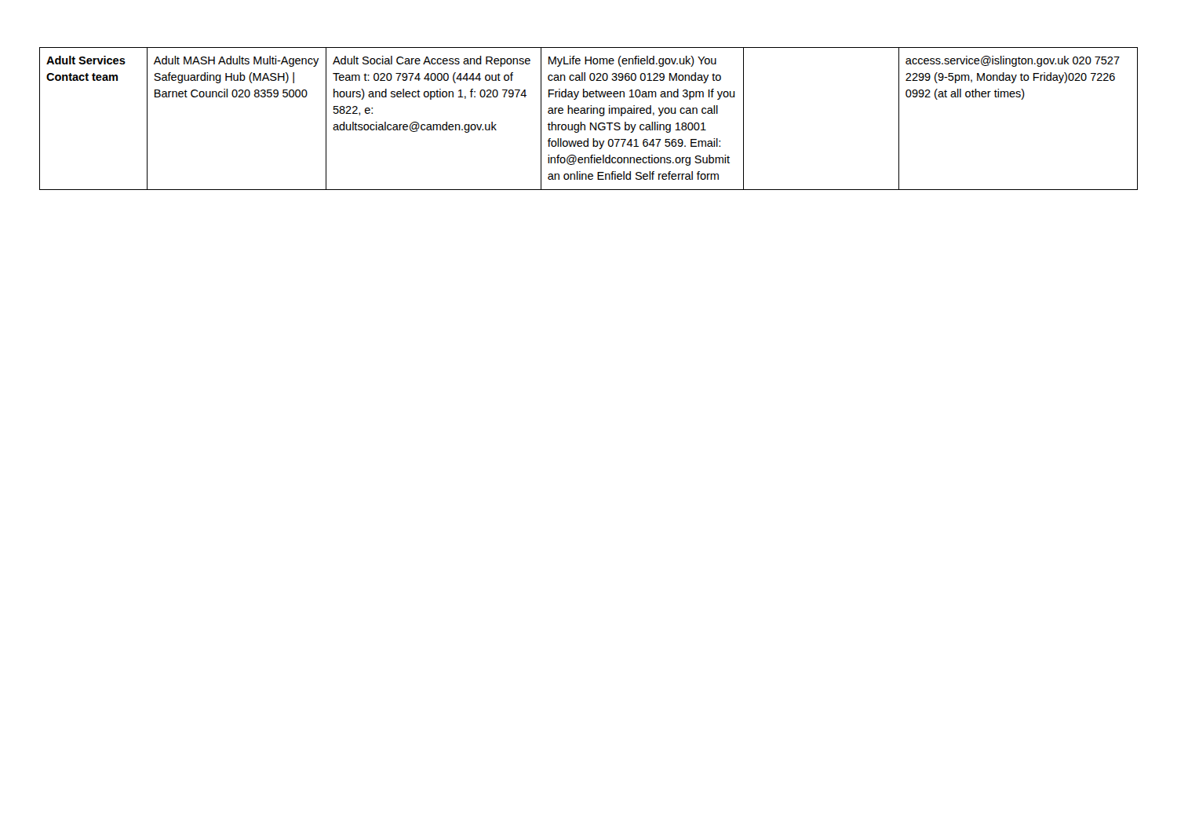| Adult Services Contact team | Adult MASH Adults Multi-Agency Safeguarding Hub (MASH) / Barnet Council 020 8359 5000 | Adult Social Care Access and Reponse Team t: 020 7974 4000 (4444 out of hours) and select option 1, f: 020 7974 5822, e: adultsocialcare@camden.gov.uk | MyLife Home (enfield.gov.uk) You can call 020 3960 0129 Monday to Friday between 10am and 3pm If you are hearing impaired, you can call through NGTS by calling 18001 followed by 07741 647 569. Email: info@enfieldconnections.org Submit an online Enfield Self referral form | | access.service@islington.gov.uk 020 7527 2299 (9-5pm, Monday to Friday)020 7226 0992 (at all other times) |